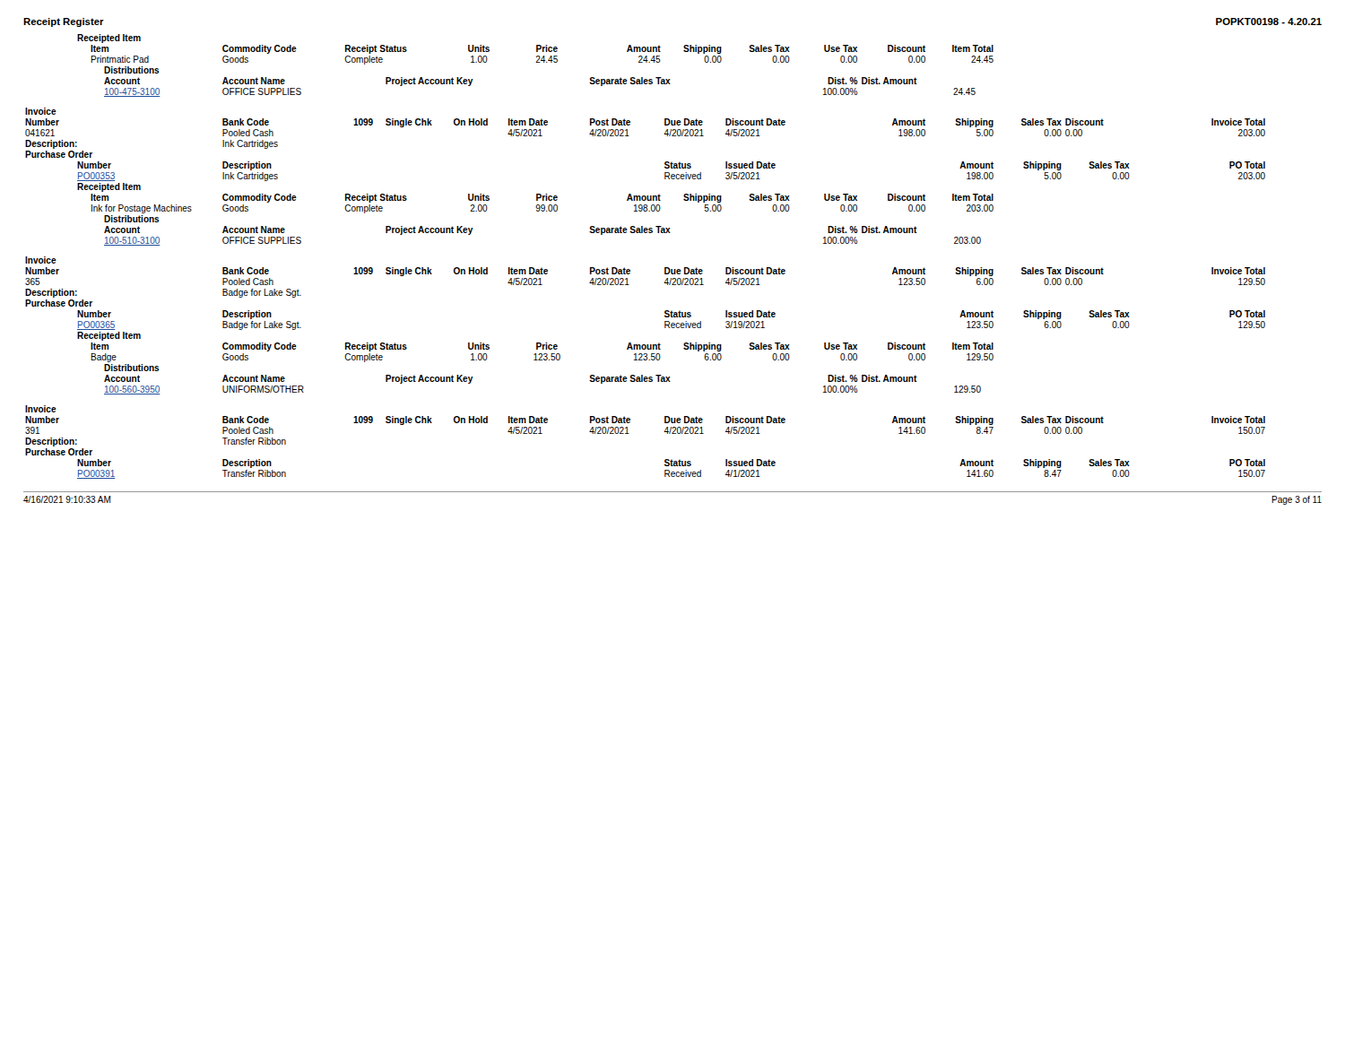Receipt Register POPKT00198 - 4.20.21
| Receipted Item | |
| Item | Commodity Code | Receipt Status | Units | Price | Amount | Shipping | Sales Tax | Use Tax | Discount | Item Total | |
| Printmatic Pad | Goods | Complete | 1.00 | 24.45 | 24.45 | 0.00 | 0.00 | 0.00 | 0.00 | 24.45 | |
| Distributions | |
| Account | Account Name | Project Account Key | Separate Sales Tax | Dist. % | Dist. Amount | |
| 100-475-3100 | OFFICE SUPPLIES | | | 100.00% | 24.45 | |
| Invoice | |
| Number | Bank Code | 1099 | Single Chk | On Hold | Item Date | Post Date | Due Date | Discount Date | Amount | Shipping | Sales Tax | Discount | Invoice Total | |
| 041621 | Pooled Cash | | | | 4/5/2021 | 4/20/2021 | 4/20/2021 | 4/5/2021 | 198.00 | 5.00 | 0.00 | 0.00 | 203.00 | |
| Description: | Ink Cartridges |
| Purchase Order | |
| Number | Description | | Status | Issued Date | Amount | Shipping | Sales Tax | PO Total | |
| PO00353 | Ink Cartridges | | Received | 3/5/2021 | 198.00 | 5.00 | 0.00 | 203.00 | |
| Receipted Item | |
| Item | Commodity Code | Receipt Status | Units | Price | Amount | Shipping | Sales Tax | Use Tax | Discount | Item Total | |
| Ink for Postage Machines | Goods | Complete | 2.00 | 99.00 | 198.00 | 5.00 | 0.00 | 0.00 | 0.00 | 203.00 | |
| Distributions | |
| Account | Account Name | Project Account Key | Separate Sales Tax | Dist. % | Dist. Amount | |
| 100-510-3100 | OFFICE SUPPLIES | | | 100.00% | 203.00 | |
| Invoice | |
| Number | Bank Code | 1099 | Single Chk | On Hold | Item Date | Post Date | Due Date | Discount Date | Amount | Shipping | Sales Tax | Discount | Invoice Total | |
| 365 | Pooled Cash | | | | 4/5/2021 | 4/20/2021 | 4/20/2021 | 4/5/2021 | 123.50 | 6.00 | 0.00 | 0.00 | 129.50 | |
| Description: | Badge for Lake Sgt. |
| Purchase Order | |
| Number | Description | | Status | Issued Date | Amount | Shipping | Sales Tax | PO Total | |
| PO00365 | Badge for Lake Sgt. | | Received | 3/19/2021 | 123.50 | 6.00 | 0.00 | 129.50 | |
| Receipted Item | |
| Item | Commodity Code | Receipt Status | Units | Price | Amount | Shipping | Sales Tax | Use Tax | Discount | Item Total | |
| Badge | Goods | Complete | 1.00 | 123.50 | 123.50 | 6.00 | 0.00 | 0.00 | 0.00 | 129.50 | |
| Distributions | |
| Account | Account Name | Project Account Key | Separate Sales Tax | Dist. % | Dist. Amount | |
| 100-560-3950 | UNIFORMS/OTHER | | | 100.00% | 129.50 | |
| Invoice | |
| Number | Bank Code | 1099 | Single Chk | On Hold | Item Date | Post Date | Due Date | Discount Date | Amount | Shipping | Sales Tax | Discount | Invoice Total | |
| 391 | Pooled Cash | | | | 4/5/2021 | 4/20/2021 | 4/20/2021 | 4/5/2021 | 141.60 | 8.47 | 0.00 | 0.00 | 150.07 | |
| Description: | Transfer Ribbon |
| Purchase Order | |
| Number | Description | | Status | Issued Date | Amount | Shipping | Sales Tax | PO Total | |
| PO00391 | Transfer Ribbon | | Received | 4/1/2021 | 141.60 | 8.47 | 0.00 | 150.07 | |
4/16/2021 9:10:33 AM Page 3 of 11